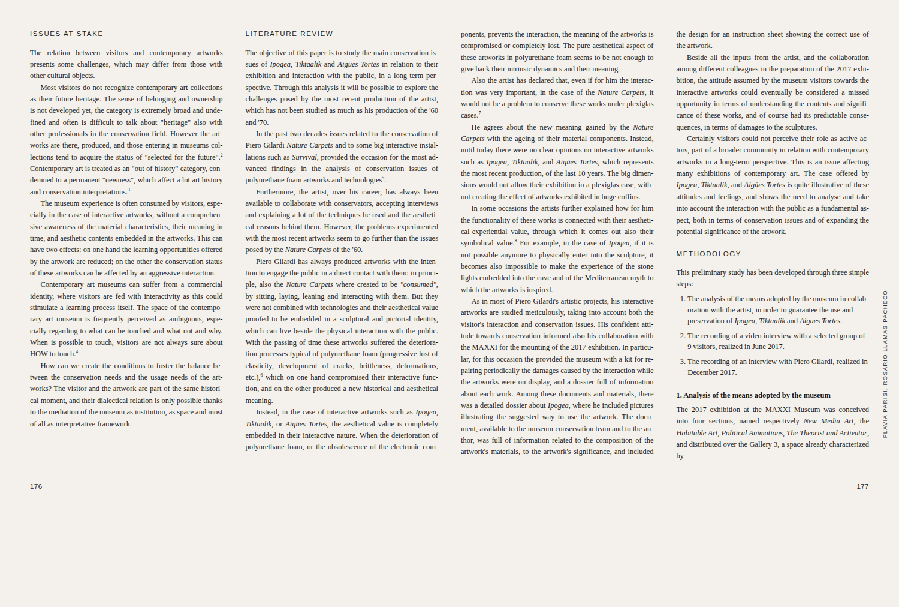Issues at Stake
The relation between visitors and contemporary artworks presents some challenges, which may differ from those with other cultural objects.
Most visitors do not recognize contemporary art collections as their future heritage. The sense of belonging and ownership is not developed yet, the category is extremely broad and undefined and often is difficult to talk about "heritage" also with other professionals in the conservation field. However the artworks are there, produced, and those entering in museums collections tend to acquire the status of "selected for the future".2 Contemporary art is treated as an "out of history" category, condemned to a permanent "newness", which affect a lot art history and conservation interpretations.3
The museum experience is often consumed by visitors, especially in the case of interactive artworks, without a comprehensive awareness of the material characteristics, their meaning in time, and aesthetic contents embedded in the artworks. This can have two effects: on one hand the learning opportunities offered by the artwork are reduced; on the other the conservation status of these artworks can be affected by an aggressive interaction.
Contemporary art museums can suffer from a commercial identity, where visitors are fed with interactivity as this could stimulate a learning process itself. The space of the contemporary art museum is frequently perceived as ambiguous, especially regarding to what can be touched and what not and why. When is possible to touch, visitors are not always sure about HOW to touch.4
How can we create the conditions to foster the balance between the conservation needs and the usage needs of the artworks? The visitor and the artwork are part of the same historical moment, and their dialectical relation is only possible thanks to the mediation of the museum as institution, as space and most of all as interpretative framework.
Literature Review
The objective of this paper is to study the main conservation issues of Ipogea, Tiktaalik and Aigües Tortes in relation to their exhibition and interaction with the public, in a long-term perspective. Through this analysis it will be possible to explore the challenges posed by the most recent production of the artist, which has not been studied as much as his production of the '60 and '70.
In the past two decades issues related to the conservation of Piero Gilardi Nature Carpets and to some big interactive installations such as Survival, provided the occasion for the most advanced findings in the analysis of conservation issues of polyurethane foam artworks and technologies5.
Furthermore, the artist, over his career, has always been available to collaborate with conservators, accepting interviews and explaining a lot of the techniques he used and the aesthetical reasons behind them. However, the problems experimented with the most recent artworks seem to go further than the issues posed by the Nature Carpets of the '60.
Piero Gilardi has always produced artworks with the intention to engage the public in a direct contact with them: in principle, also the Nature Carpets where created to be "consumed", by sitting, laying, leaning and interacting with them. But they were not combined with technologies and their aesthetical value proofed to be embedded in a sculptural and pictorial identity, which can live beside the physical interaction with the public. With the passing of time these artworks suffered the deterioration processes typical of polyurethane foam (progressive lost of elasticity, development of cracks, brittleness, deformations, etc.),6 which on one hand compromised their interactive function, and on the other produced a new historical and aesthetical meaning.
Instead, in the case of interactive artworks such as Ipogea, Tiktaalik, or Aigües Tortes, the aesthetical value is completely embedded in their interactive nature. When the deterioration of polyurethane foam, or the obsolescence of the electronic components, prevents the interaction, the meaning of the artworks is compromised or completely lost. The pure aesthetical aspect of these artworks in polyurethane foam seems to be not enough to give back their intrinsic dynamics and their meaning.
Also the artist has declared that, even if for him the interaction was very important, in the case of the Nature Carpets, it would not be a problem to conserve these works under plexiglas cases.7
He agrees about the new meaning gained by the Nature Carpets with the ageing of their material components. Instead, until today there were no clear opinions on interactive artworks such as Ipogea, Tiktaalik, and Aigües Tortes, which represents the most recent production, of the last 10 years. The big dimensions would not allow their exhibition in a plexiglas case, without creating the effect of artworks exhibited in huge coffins.
In some occasions the artists further explained how for him the functionality of these works is connected with their aesthetical-experiential value, through which it comes out also their symbolical value.8 For example, in the case of Ipogea, if it is not possible anymore to physically enter into the sculpture, it becomes also impossible to make the experience of the stone lights embedded into the cave and of the Mediterranean myth to which the artworks is inspired.
As in most of Piero Gilardi's artistic projects, his interactive artworks are studied meticulously, taking into account both the visitor's interaction and conservation issues. His confident attitude towards conservation informed also his collaboration with the MAXXI for the mounting of the 2017 exhibition. In particular, for this occasion the provided the museum with a kit for repairing periodically the damages caused by the interaction while the artworks were on display, and a dossier full of information about each work. Among these documents and materials, there was a detailed dossier about Ipogea, where he included pictures illustrating the suggested way to use the artwork. The document, available to the museum conservation team and to the author, was full of information related to the composition of the artwork's materials, to the artwork's significance, and included the design for an instruction sheet showing the correct use of the artwork.
Beside all the inputs from the artist, and the collaboration among different colleagues in the preparation of the 2017 exhibition, the attitude assumed by the museum visitors towards the interactive artworks could eventually be considered a missed opportunity in terms of understanding the contents and significance of these works, and of course had its predictable consequences, in terms of damages to the sculptures.
Certainly visitors could not perceive their role as active actors, part of a broader community in relation with contemporary artworks in a long-term perspective. This is an issue affecting many exhibitions of contemporary art. The case offered by Ipogea, Tiktaalik, and Aigües Tortes is quite illustrative of these attitudes and feelings, and shows the need to analyse and take into account the interaction with the public as a fundamental aspect, both in terms of conservation issues and of expanding the potential significance of the artwork.
Methodology
This preliminary study has been developed through three simple steps:
The analysis of the means adopted by the museum in collaboration with the artist, in order to guarantee the use and preservation of Ipogea, Tiktaalik and Aigues Tortes.
The recording of a video interview with a selected group of 9 visitors, realized in June 2017.
The recording of an interview with Piero Gilardi, realized in December 2017.
1. Analysis of the means adopted by the museum
The 2017 exhibition at the MAXXI Museum was conceived into four sections, named respectively New Media Art, the Habitable Art, Political Animations, The Theorist and Activator, and distributed over the Gallery 3, a space already characterized by
Flavia Parisi, Rosario Llamas Pacheco
176 177